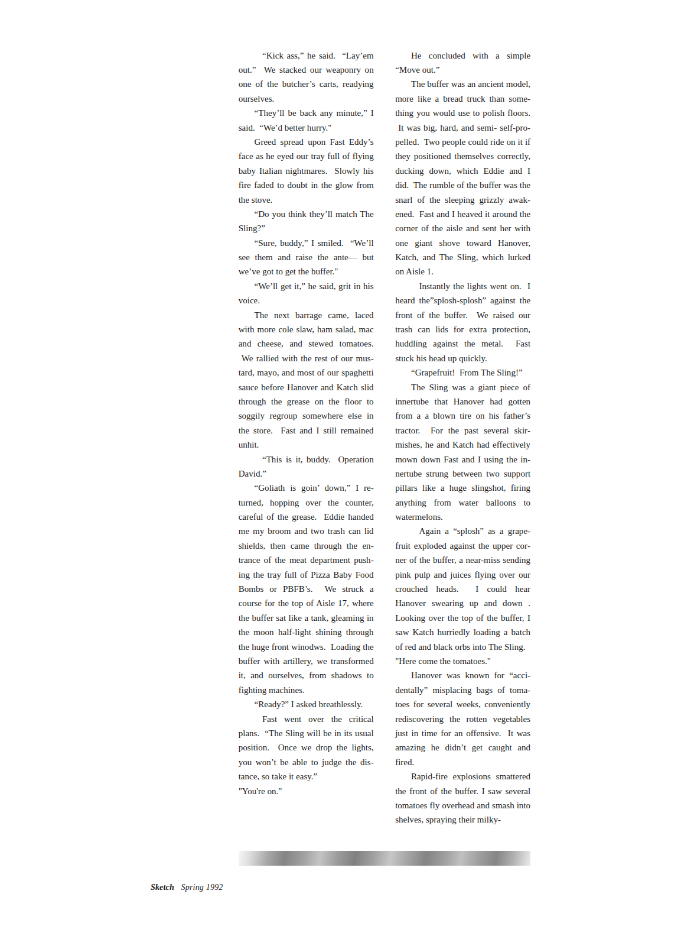“Kick ass,” he said. “Lay’em out.” We stacked our weaponry on one of the butcher’s carts, readying ourselves.
“They’ll be back any minute,” I said. “We’d better hurry."
Greed spread upon Fast Eddy’s face as he eyed our tray full of flying baby Italian nightmares. Slowly his fire faded to doubt in the glow from the stove.
“Do you think they’ll match The Sling?”
“Sure, buddy,” I smiled. “We’ll see them and raise the ante— but we’ve got to get the buffer."
“We’ll get it,” he said, grit in his voice.
The next barrage came, laced with more cole slaw, ham salad, mac and cheese, and stewed tomatoes. We rallied with the rest of our mustard, mayo, and most of our spaghetti sauce before Hanover and Katch slid through the grease on the floor to soggily regroup somewhere else in the store. Fast and I still remained unhit.
“This is it, buddy. Operation David.”
“Goliath is goin’ down,” I returned, hopping over the counter, careful of the grease. Eddie handed me my broom and two trash can lid shields, then came through the entrance of the meat department pushing the tray full of Pizza Baby Food Bombs or PBFB’s. We struck a course for the top of Aisle 17, where the buffer sat like a tank, gleaming in the moon half-light shining through the huge front winodws. Loading the buffer with artillery, we transformed it, and ourselves, from shadows to fighting machines.
“Ready?” I asked breathlessly.
Fast went over the critical plans. “The Sling will be in its usual position. Once we drop the lights, you won’t be able to judge the distance, so take it easy.”
"You're on."
He concluded with a simple “Move out.”
The buffer was an ancient model, more like a bread truck than something you would use to polish floors. It was big, hard, and semi- self-propelled. Two people could ride on it if they positioned themselves correctly, ducking down, which Eddie and I did. The rumble of the buffer was the snarl of the sleeping grizzly awakened. Fast and I heaved it around the corner of the aisle and sent her with one giant shove toward Hanover, Katch, and The Sling, which lurked on Aisle 1.
Instantly the lights went on. I heard the”splosh-splosh” against the front of the buffer. We raised our trash can lids for extra protection, huddling against the metal. Fast stuck his head up quickly.
“Grapefruit! From The Sling!”
The Sling was a giant piece of innertube that Hanover had gotten from a a blown tire on his father’s tractor. For the past several skirmishes, he and Katch had effectively mown down Fast and I using the innertube strung between two support pillars like a huge slingshot, firing anything from water balloons to watermelons.
Again a “splosh” as a grapefruit exploded against the upper corner of the buffer, a near-miss sending pink pulp and juices flying over our crouched heads. I could hear Hanover swearing up and down . Looking over the top of the buffer, I saw Katch hurriedly loading a batch of red and black orbs into The Sling.
"Here come the tomatoes."
Hanover was known for “accidentally” misplacing bags of tomatoes for several weeks, conveniently rediscovering the rotten vegetables just in time for an offensive. It was amazing he didn’t get caught and fired.
Rapid-fire explosions smattered the front of the buffer. I saw several tomatoes fly overhead and smash into shelves, spraying their milky-
Sketch Spring 1992